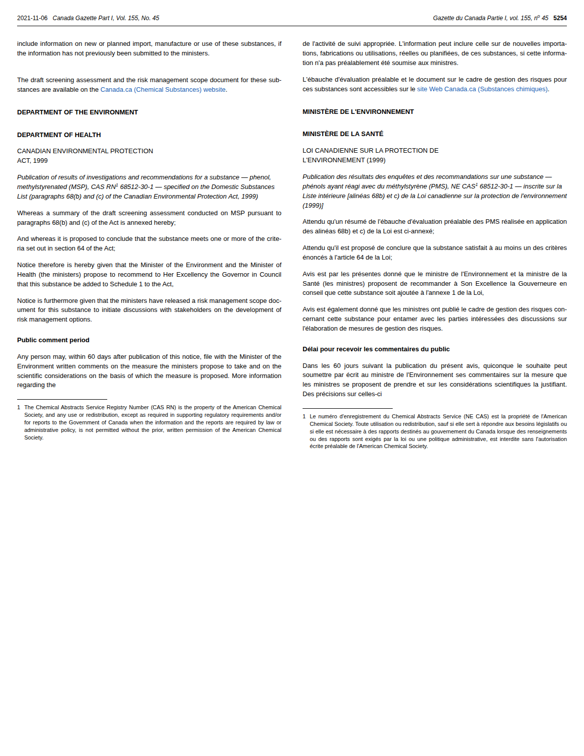2021-11-06 Canada Gazette Part I, Vol. 155, No. 45
Gazette du Canada Partie I, vol. 155, no 455254
include information on new or planned import, manufacture or use of these substances, if the information has not previously been submitted to the ministers.
The draft screening assessment and the risk management scope document for these substances are available on the Canada.ca (Chemical Substances) website.
DEPARTMENT OF THE ENVIRONMENT
DEPARTMENT OF HEALTH
CANADIAN ENVIRONMENTAL PROTECTION
ACT, 1999
Publication of results of investigations and recommendations for a substance — phenol, methylstyrenated (MSP), CAS RN1 68512-30-1 — specified on the Domestic Substances List (paragraphs 68(b) and (c) of the Canadian Environmental Protection Act, 1999)
Whereas a summary of the draft screening assessment conducted on MSP pursuant to paragraphs 68(b) and (c) of the Act is annexed hereby;
And whereas it is proposed to conclude that the substance meets one or more of the criteria set out in section 64 of the Act;
Notice therefore is hereby given that the Minister of the Environment and the Minister of Health (the ministers) propose to recommend to Her Excellency the Governor in Council that this substance be added to Schedule 1 to the Act,
Notice is furthermore given that the ministers have released a risk management scope document for this substance to initiate discussions with stakeholders on the development of risk management options.
Public comment period
Any person may, within 60 days after publication of this notice, file with the Minister of the Environment written comments on the measure the ministers propose to take and on the scientific considerations on the basis of which the measure is proposed. More information regarding the
1 The Chemical Abstracts Service Registry Number (CAS RN) is the property of the American Chemical Society, and any use or redistribution, except as required in supporting regulatory requirements and/or for reports to the Government of Canada when the information and the reports are required by law or administrative policy, is not permitted without the prior, written permission of the American Chemical Society.
de l'activité de suivi appropriée. L'information peut inclure celle sur de nouvelles importations, fabrications ou utilisations, réelles ou planifiées, de ces substances, si cette information n'a pas préalablement été soumise aux ministres.
L'ébauche d'évaluation préalable et le document sur le cadre de gestion des risques pour ces substances sont accessibles sur le site Web Canada.ca (Substances chimiques).
MINISTÈRE DE L'ENVIRONNEMENT
MINISTÈRE DE LA SANTÉ
LOI CANADIENNE SUR LA PROTECTION DE
L'ENVIRONNEMENT (1999)
Publication des résultats des enquêtes et des recommandations sur une substance — phénols ayant réagi avec du méthylstyrène (PMS), NE CAS1 68512-30-1 — inscrite sur la Liste intérieure [alinéas 68b) et c) de la Loi canadienne sur la protection de l'environnement (1999)]
Attendu qu'un résumé de l'ébauche d'évaluation préalable des PMS réalisée en application des alinéas 68b) et c) de la Loi est ci-annexé;
Attendu qu'il est proposé de conclure que la substance satisfait à au moins un des critères énoncés à l'article 64 de la Loi;
Avis est par les présentes donné que le ministre de l'Environnement et la ministre de la Santé (les ministres) proposent de recommander à Son Excellence la Gouverneure en conseil que cette substance soit ajoutée à l'annexe 1 de la Loi,
Avis est également donné que les ministres ont publié le cadre de gestion des risques concernant cette substance pour entamer avec les parties intéressées des discussions sur l'élaboration de mesures de gestion des risques.
Délai pour recevoir les commentaires du public
Dans les 60 jours suivant la publication du présent avis, quiconque le souhaite peut soumettre par écrit au ministre de l'Environnement ses commentaires sur la mesure que les ministres se proposent de prendre et sur les considérations scientifiques la justifiant. Des précisions sur celles-ci
1 Le numéro d'enregistrement du Chemical Abstracts Service (NE CAS) est la propriété de l'American Chemical Society. Toute utilisation ou redistribution, sauf si elle sert à répondre aux besoins législatifs ou si elle est nécessaire à des rapports destinés au gouvernement du Canada lorsque des renseignements ou des rapports sont exigés par la loi ou une politique administrative, est interdite sans l'autorisation écrite préalable de l'American Chemical Society.